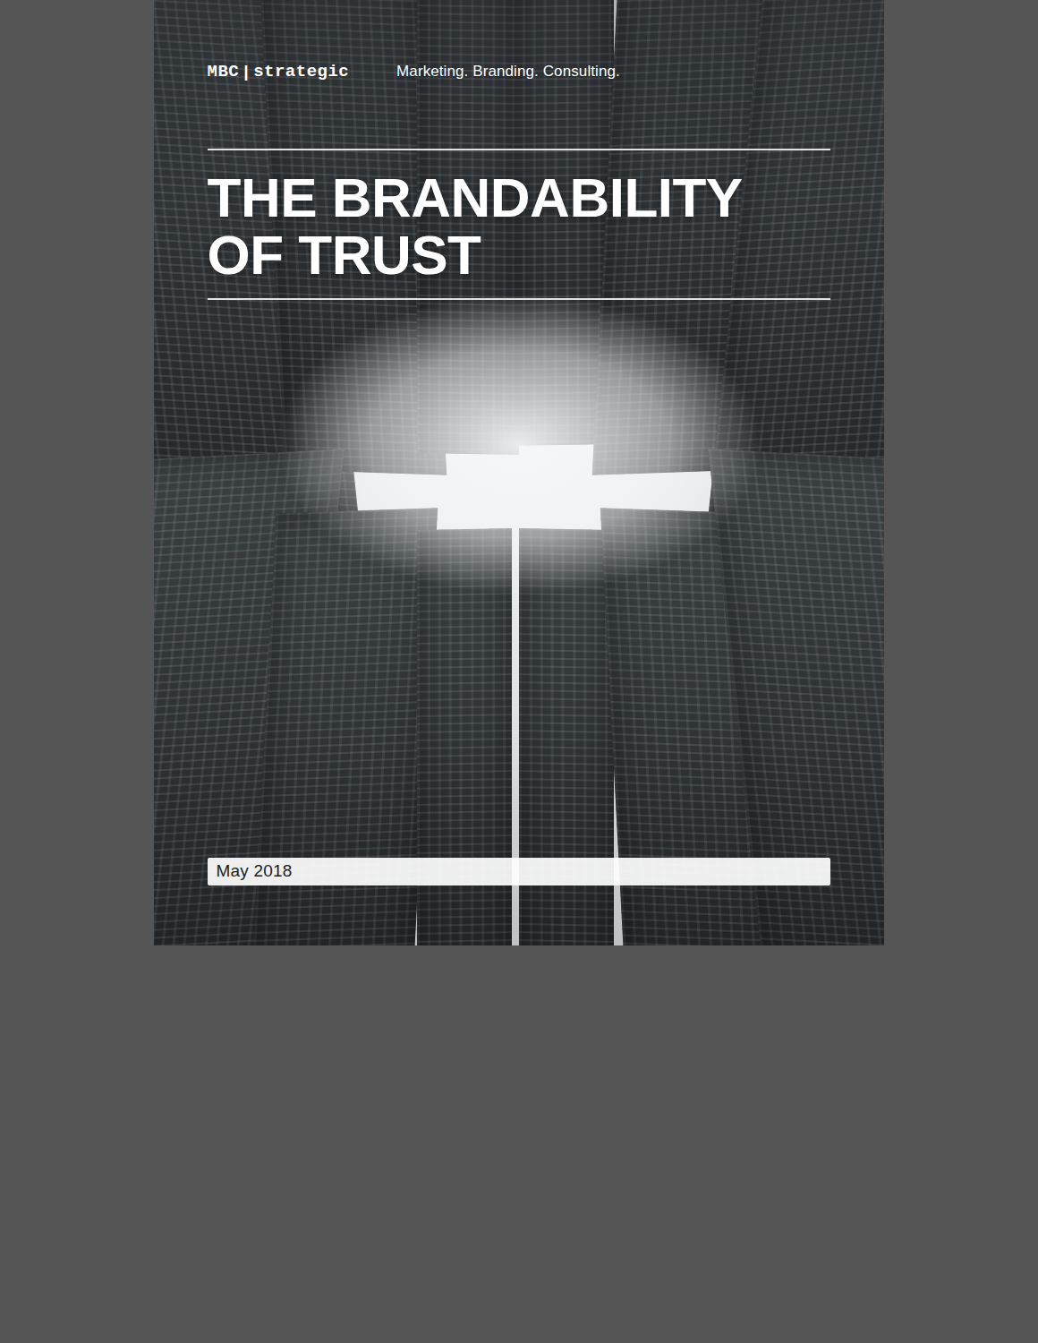MBC|strategic
Marketing. Branding. Consulting.
The Brandability
of Trust
May 2018